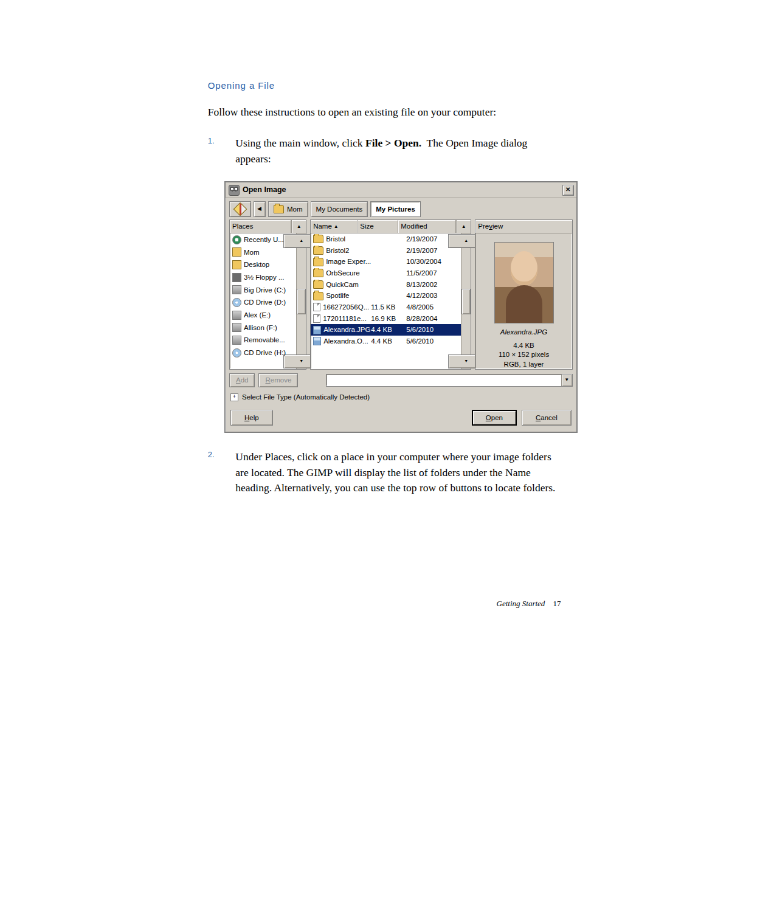Opening a File
Follow these instructions to open an existing file on your computer:
1. Using the main window, click File > Open. The Open Image dialog appears:
Open Image ✕
◀
Mom
My Documents
My Pictures
Places
▲
Recently U...
Mom
Desktop
3½ Floppy ...
Big Drive (C:)
CD Drive (D:)
Alex (E:)
Allison (F:)
Removable...
CD Drive (H:)
▲
▼
Name ▲
Size
Modified
▲
Bristol 2/19/2007
Bristol2 2/19/2007
Image Exper... 10/30/2004
OrbSecure 11/5/2007
QuickCam 8/13/2002
Spotlife 4/12/2003
166272056Q... 11.5 KB 4/8/2005
172011181e... 16.9 KB 8/28/2004
Alexandra.JPG 4.4 KB 5/6/2010
Alexandra.O... 4.4 KB 5/6/2010
▲
▼
Preview
Alexandra.JPG
4.4 KB
110 × 152 pixels
RGB, 1 layer
Add
Remove
▼
+ Select File Type (Automatically Detected)
Help
Open
Cancel
2. Under Places, click on a place in your computer where your image folders are located. The GIMP will display the list of folders under the Name heading. Alternatively, you can use the top row of buttons to locate folders.
Getting Started 17